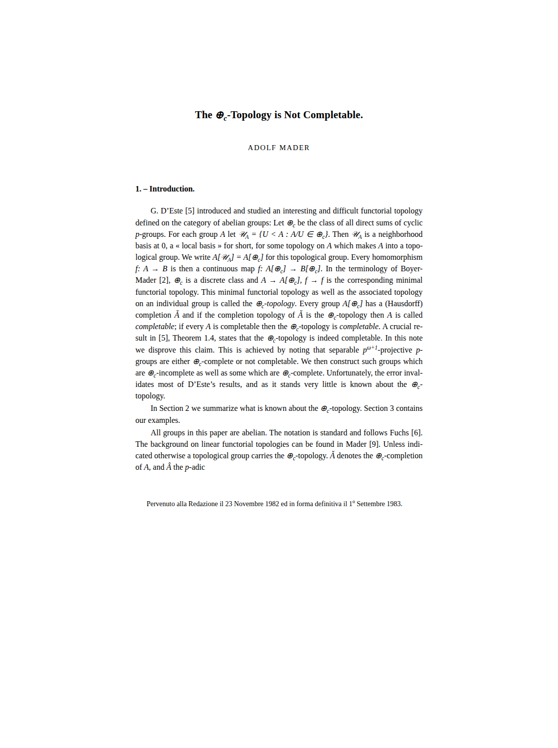The ⊕c-Topology is Not Completable.
ADOLF MADER
1. – Introduction.
G. D’Este [5] introduced and studied an interesting and difficult functorial topology defined on the category of abelian groups: Let ⊕c be the class of all direct sums of cyclic p-groups. For each group A let 𝒰A = {U < A : A/U ∈ ⊕c}. Then 𝒰A is a neighborhood basis at 0, a « local basis » for short, for some topology on A which makes A into a topological group. We write A[𝒰A] = A[⊕c] for this topological group. Every homomorphism f: A → B is then a continuous map f: A[⊕c] → B[⊕c]. In the terminology of Boyer-Mader [2], ⊕c is a discrete class and A → A[⊕c], f → f is the corresponding minimal functorial topology. This minimal functorial topology as well as the associated topology on an individual group is called the ⊕c-topology. Every group A[⊕c] has a (Hausdorff) completion Ǎ and if the completion topology of Ǎ is the ⊕c-topology then A is called completable; if every A is completable then the ⊕c-topology is completable. A crucial result in [5], Theorem 1.4, states that the ⊕c-topology is indeed completable. In this note we disprove this claim. This is achieved by noting that separable pω+1-projective p-groups are either ⊕c-complete or not completable. We then construct such groups which are ⊕c-incomplete as well as some which are ⊕c-complete. Unfortunately, the error invalidates most of D’Este’s results, and as it stands very little is known about the ⊕c-topology.
In Section 2 we summarize what is known about the ⊕c-topology. Section 3 contains our examples.
All groups in this paper are abelian. The notation is standard and follows Fuchs [6]. The background on linear functorial topologies can be found in Mader [9]. Unless indicated otherwise a topological group carries the ⊕c-topology. Ǎ denotes the ⊕c-completion of A, and Â the p-adic
Pervenuto alla Redazione il 23 Novembre 1982 ed in forma definitiva il 1o Settembre 1983.